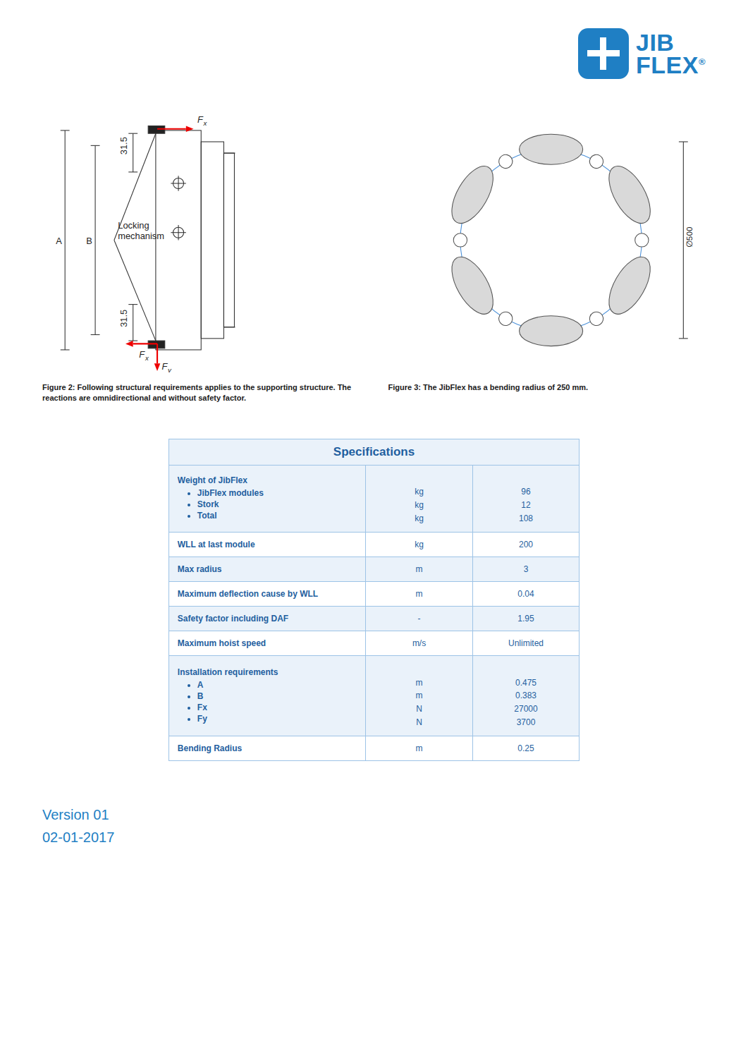JIB
FLEX®
A B Locking mechanism F x F x F y 31.5 31.5
Figure 2: Following structural requirements applies to the supporting structure. The reactions are omnidirectional and without safety factor.
∅500
Figure 3: The JibFlex has a bending radius of 250 mm.
Specifications
| Weight of JibFlex JibFlex modules Stork Total | kg kg kg | 96 12 108 |
| WLL at last module | kg | 200 |
| Max radius | m | 3 |
| Maximum deflection cause by WLL | m | 0.04 |
| Safety factor including DAF | - | 1.95 |
| Maximum hoist speed | m/s | Unlimited |
| Installation requirements A B Fx Fy | m m N N | 0.475 0.383 27000 3700 |
| Bending Radius | m | 0.25 |
Version 01
02-01-2017